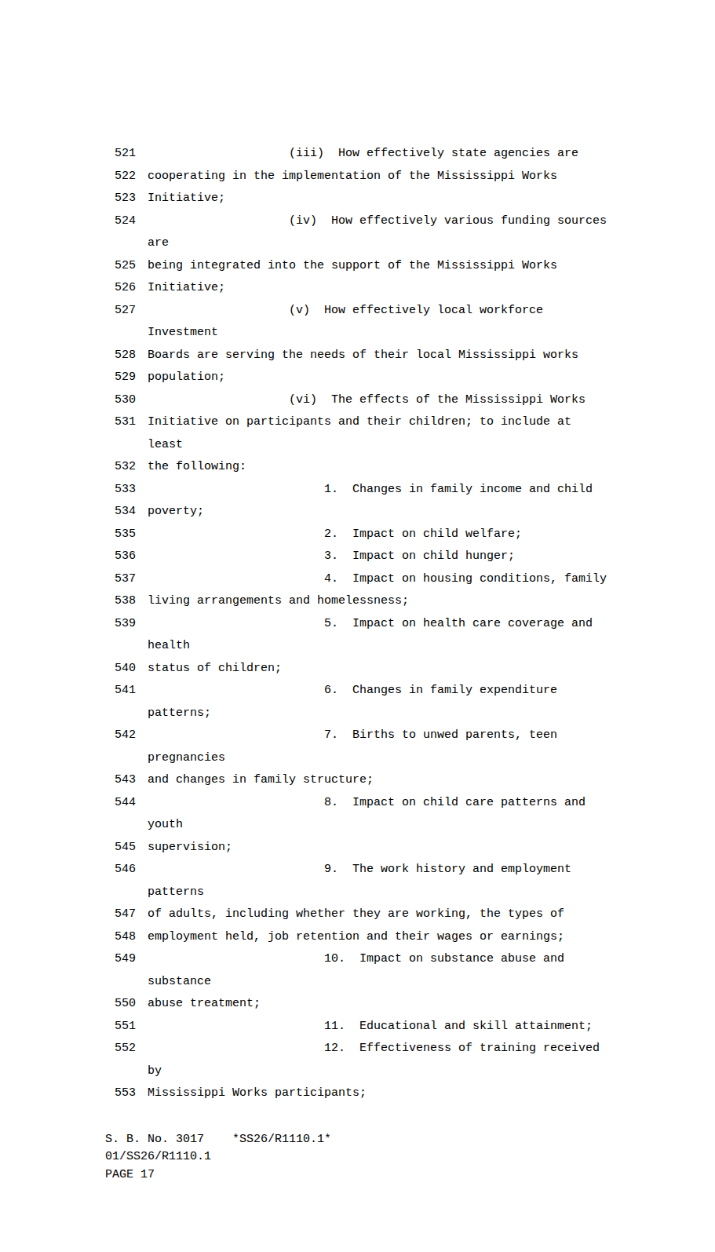(iii) How effectively state agencies are
cooperating in the implementation of the Mississippi Works
Initiative;
(iv) How effectively various funding sources are
being integrated into the support of the Mississippi Works
Initiative;
(v) How effectively local workforce Investment
Boards are serving the needs of their local Mississippi works
population;
(vi) The effects of the Mississippi Works
Initiative on participants and their children; to include at least
the following:
1. Changes in family income and child
poverty;
2. Impact on child welfare;
3. Impact on child hunger;
4. Impact on housing conditions, family
living arrangements and homelessness;
5. Impact on health care coverage and health
status of children;
6. Changes in family expenditure patterns;
7. Births to unwed parents, teen pregnancies
and changes in family structure;
8. Impact on child care patterns and youth
supervision;
9. The work history and employment patterns
of adults, including whether they are working, the types of
employment held, job retention and their wages or earnings;
10. Impact on substance abuse and substance
abuse treatment;
11. Educational and skill attainment;
12. Effectiveness of training received by
Mississippi Works participants;
S. B. No. 3017 *SS26/R1110.1* 01/SS26/R1110.1 PAGE 17